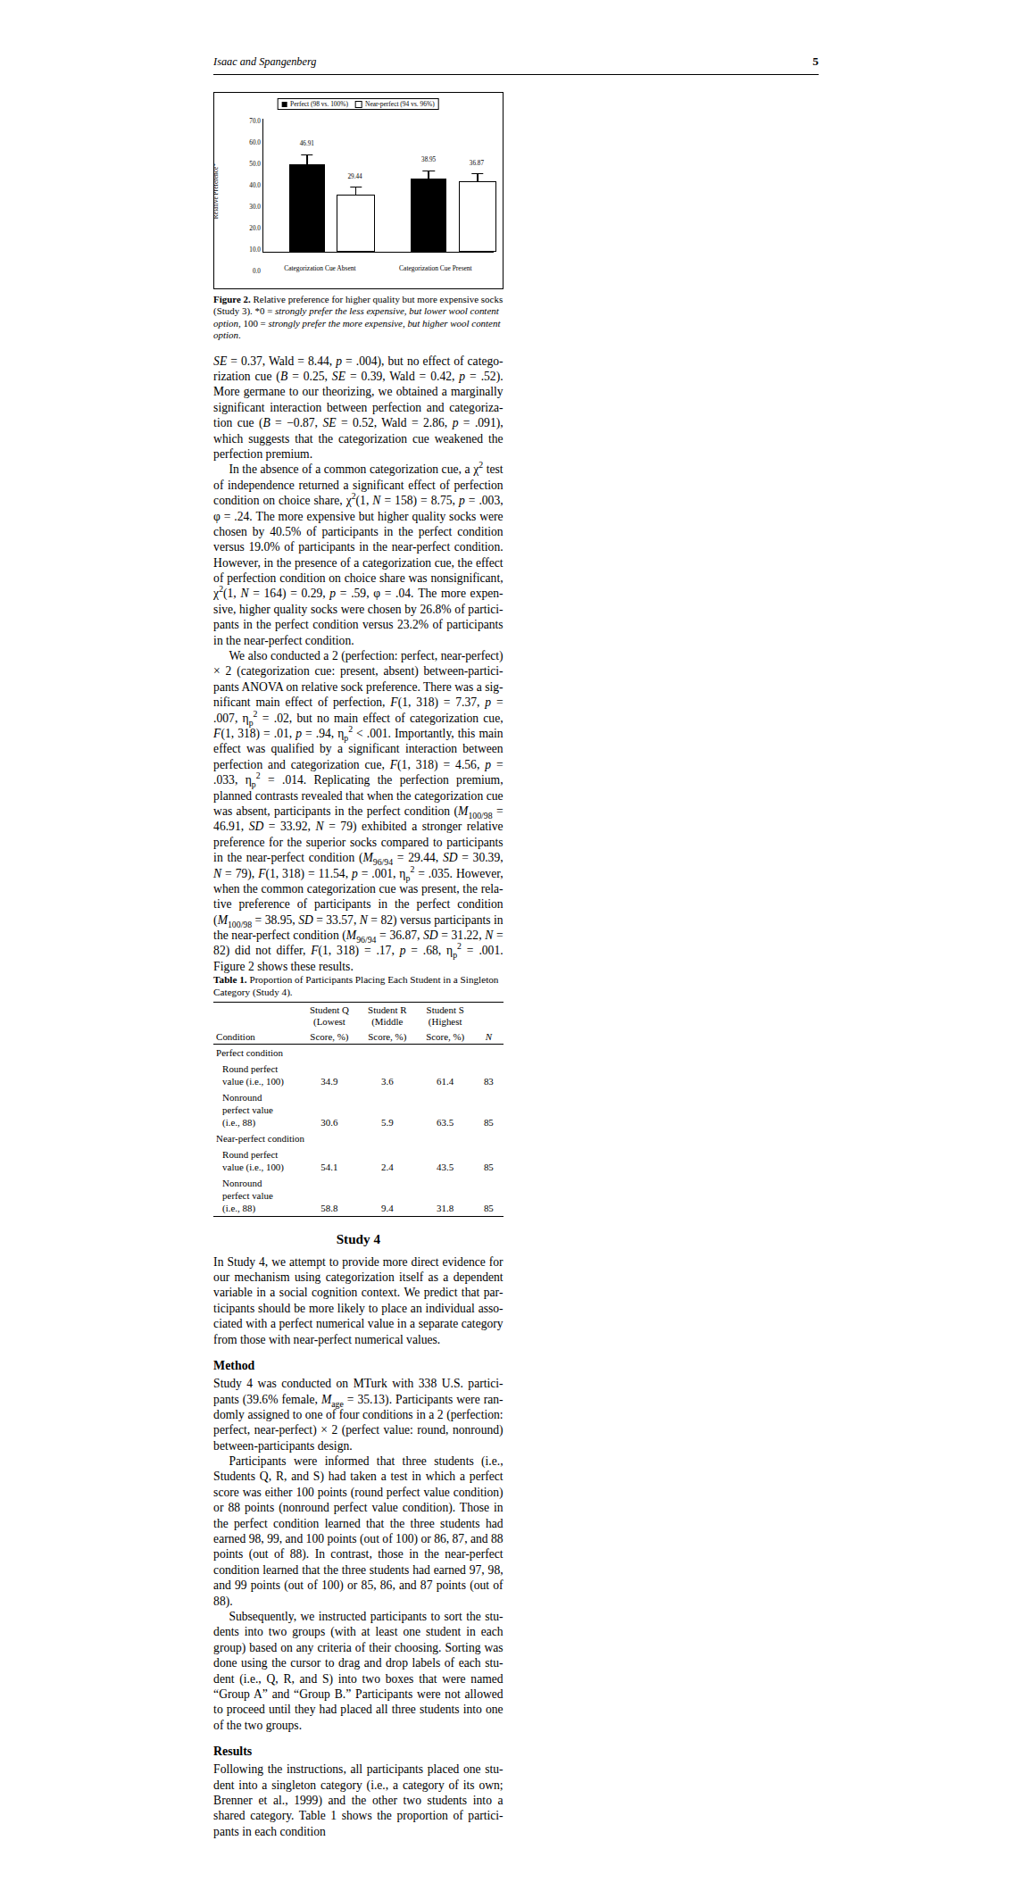Isaac and Spangenberg 5
Perfect (98 vs. 100%) Near-perfect (94 vs. 96%)
Relative Preference*
70.0 60.0 50.0 40.0 30.0 20.0 10.0 0.0
46.91
29.44
38.95
36.87
Categorization Cue Absent Categorization Cue Present
Figure 2. Relative preference for higher quality but more expensive socks (Study 3). *0 = strongly prefer the less expensive, but lower wool content option, 100 = strongly prefer the more expensive, but higher wool content option.
SE = 0.37, Wald = 8.44, p = .004), but no effect of categorization cue (B = 0.25, SE = 0.39, Wald = 0.42, p = .52). More germane to our theorizing, we obtained a marginally significant interaction between perfection and categorization cue (B = −0.87, SE = 0.52, Wald = 2.86, p = .091), which suggests that the categorization cue weakened the perfection premium.
In the absence of a common categorization cue, a χ2 test of independence returned a significant effect of perfection condition on choice share, χ2(1, N = 158) = 8.75, p = .003, φ = .24. The more expensive but higher quality socks were chosen by 40.5% of participants in the perfect condition versus 19.0% of participants in the near-perfect condition. However, in the presence of a categorization cue, the effect of perfection condition on choice share was nonsignificant, χ2(1, N = 164) = 0.29, p = .59, φ = .04. The more expensive, higher quality socks were chosen by 26.8% of participants in the perfect condition versus 23.2% of participants in the near-perfect condition.
We also conducted a 2 (perfection: perfect, near-perfect) × 2 (categorization cue: present, absent) between-participants ANOVA on relative sock preference. There was a significant main effect of perfection, F(1, 318) = 7.37, p = .007, ηp2 = .02, but no main effect of categorization cue, F(1, 318) = .01, p = .94, ηp2 < .001. Importantly, this main effect was qualified by a significant interaction between perfection and categorization cue, F(1, 318) = 4.56, p = .033, ηp2 = .014. Replicating the perfection premium, planned contrasts revealed that when the categorization cue was absent, participants in the perfect condition (M100/98 = 46.91, SD = 33.92, N = 79) exhibited a stronger relative preference for the superior socks compared to participants in the near-perfect condition (M96/94 = 29.44, SD = 30.39, N = 79), F(1, 318) = 11.54, p = .001, ηp2 = .035. However, when the common categorization cue was present, the relative preference of participants in the perfect condition (M100/98 = 38.95, SD = 33.57, N = 82) versus participants in the near-perfect condition (M96/94 = 36.87, SD = 31.22, N = 82) did not differ, F(1, 318) = .17, p = .68, ηp2 = .001. Figure 2 shows these results.
Table 1. Proportion of Participants Placing Each Student in a Singleton Category (Study 4).
| | Student Q (Lowest | Student R (Middle | Student S (Highest | |
| --- | --- | --- | --- | --- |
| Condition | Score, %) | Score, %) | Score, %) | N |
| Perfect condition |
| Round perfect value (i.e., 100) | 34.9 | 3.6 | 61.4 | 83 |
| Nonround perfect value (i.e., 88) | 30.6 | 5.9 | 63.5 | 85 |
| Near-perfect condition |
| Round perfect value (i.e., 100) | 54.1 | 2.4 | 43.5 | 85 |
| Nonround perfect value (i.e., 88) | 58.8 | 9.4 | 31.8 | 85 |
Study 4
In Study 4, we attempt to provide more direct evidence for our mechanism using categorization itself as a dependent variable in a social cognition context. We predict that participants should be more likely to place an individual associated with a perfect numerical value in a separate category from those with near-perfect numerical values.
Method
Study 4 was conducted on MTurk with 338 U.S. participants (39.6% female, Mage = 35.13). Participants were randomly assigned to one of four conditions in a 2 (perfection: perfect, near-perfect) × 2 (perfect value: round, nonround) between-participants design.
Participants were informed that three students (i.e., Students Q, R, and S) had taken a test in which a perfect score was either 100 points (round perfect value condition) or 88 points (nonround perfect value condition). Those in the perfect condition learned that the three students had earned 98, 99, and 100 points (out of 100) or 86, 87, and 88 points (out of 88). In contrast, those in the near-perfect condition learned that the three students had earned 97, 98, and 99 points (out of 100) or 85, 86, and 87 points (out of 88).
Subsequently, we instructed participants to sort the students into two groups (with at least one student in each group) based on any criteria of their choosing. Sorting was done using the cursor to drag and drop labels of each student (i.e., Q, R, and S) into two boxes that were named “Group A” and “Group B.” Participants were not allowed to proceed until they had placed all three students into one of the two groups.
Results
Following the instructions, all participants placed one student into a singleton category (i.e., a category of its own; Brenner et al., 1999) and the other two students into a shared category. Table 1 shows the proportion of participants in each condition